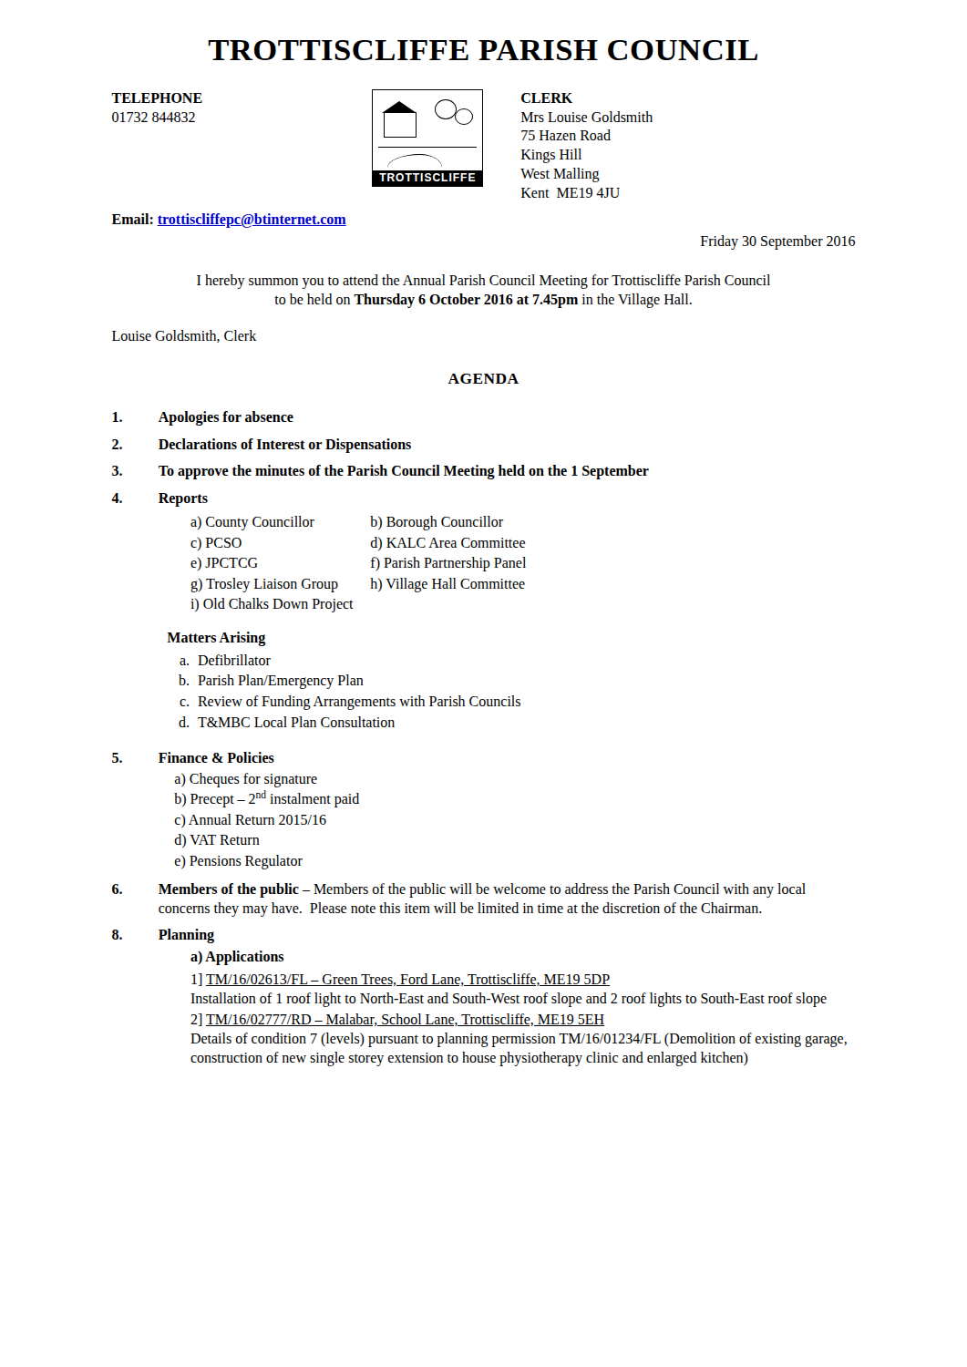TROTTISCLIFFE PARISH COUNCIL
| TELEPHONE | TROTTISCLIFFE | CLERK |
| 01732 844832 | Mrs Louise Goldsmith 75 Hazen Road Kings Hill West Malling Kent ME19 4JU |
Email: trottiscliffepc@btinternet.com
Friday 30 September 2016
I hereby summon you to attend the Annual Parish Council Meeting for Trottiscliffe Parish Council to be held on Thursday 6 October 2016 at 7.45pm in the Village Hall.
Louise Goldsmith, Clerk
AGENDA
| 1. | Apologies for absence |
| 2. | Declarations of Interest or Dispensations |
| 3. | To approve the minutes of the Parish Council Meeting held on the 1 September |
| 4. | Reports / a) County Councillor / b) Borough Councillor / / c) PCSO / d) KALC Area Committee / / e) JPCTCG / f) Parish Partnership Panel / / g) Trosley Liaison Group / h) Village Hall Committee / / i) Old Chalks Down Project / Matters Arising Defibrillator Parish Plan/Emergency Plan Review of Funding Arrangements with Parish Councils T&MBC Local Plan Consultation |
| 5. | Finance & Policies a) Cheques for signature b) Precept – 2 nd instalment paid c) Annual Return 2015/16 d) VAT Return e) Pensions Regulator |
| 6. | Members of the public – Members of the public will be welcome to address the Parish Council with any local concerns they may have. Please note this item will be limited in time at the discretion of the Chairman. |
| 8. | Planning a) Applications 1] TM/16/02613/FL – Green Trees, Ford Lane, Trottiscliffe, ME19 5DP Installation of 1 roof light to North-East and South-West roof slope and 2 roof lights to South-East roof slope 2] TM/16/02777/RD – Malabar, School Lane, Trottiscliffe, ME19 5EH Details of condition 7 (levels) pursuant to planning permission TM/16/01234/FL (Demolition of existing garage, construction of new single storey extension to house physiotherapy clinic and enlarged kitchen) |